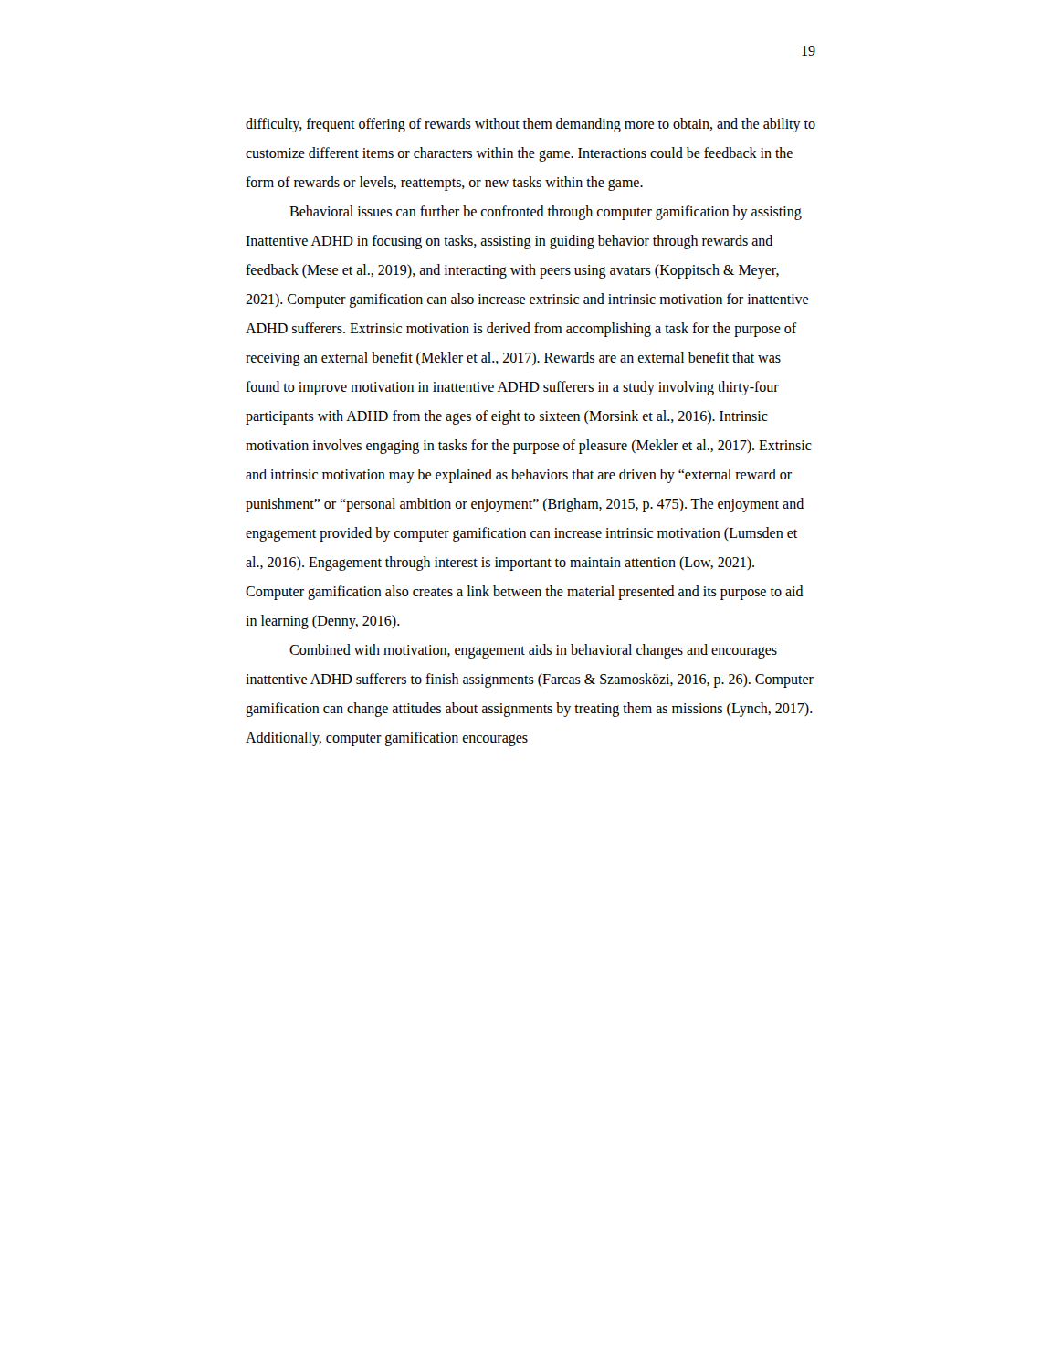19
difficulty, frequent offering of rewards without them demanding more to obtain, and the ability to customize different items or characters within the game. Interactions could be feedback in the form of rewards or levels, reattempts, or new tasks within the game.
Behavioral issues can further be confronted through computer gamification by assisting Inattentive ADHD in focusing on tasks, assisting in guiding behavior through rewards and feedback (Mese et al., 2019), and interacting with peers using avatars (Koppitsch & Meyer, 2021). Computer gamification can also increase extrinsic and intrinsic motivation for inattentive ADHD sufferers. Extrinsic motivation is derived from accomplishing a task for the purpose of receiving an external benefit (Mekler et al., 2017). Rewards are an external benefit that was found to improve motivation in inattentive ADHD sufferers in a study involving thirty-four participants with ADHD from the ages of eight to sixteen (Morsink et al., 2016). Intrinsic motivation involves engaging in tasks for the purpose of pleasure (Mekler et al., 2017). Extrinsic and intrinsic motivation may be explained as behaviors that are driven by “external reward or punishment” or “personal ambition or enjoyment” (Brigham, 2015, p. 475). The enjoyment and engagement provided by computer gamification can increase intrinsic motivation (Lumsden et al., 2016). Engagement through interest is important to maintain attention (Low, 2021). Computer gamification also creates a link between the material presented and its purpose to aid in learning (Denny, 2016).
Combined with motivation, engagement aids in behavioral changes and encourages inattentive ADHD sufferers to finish assignments (Farcas & Szamosközi, 2016, p. 26). Computer gamification can change attitudes about assignments by treating them as missions (Lynch, 2017). Additionally, computer gamification encourages